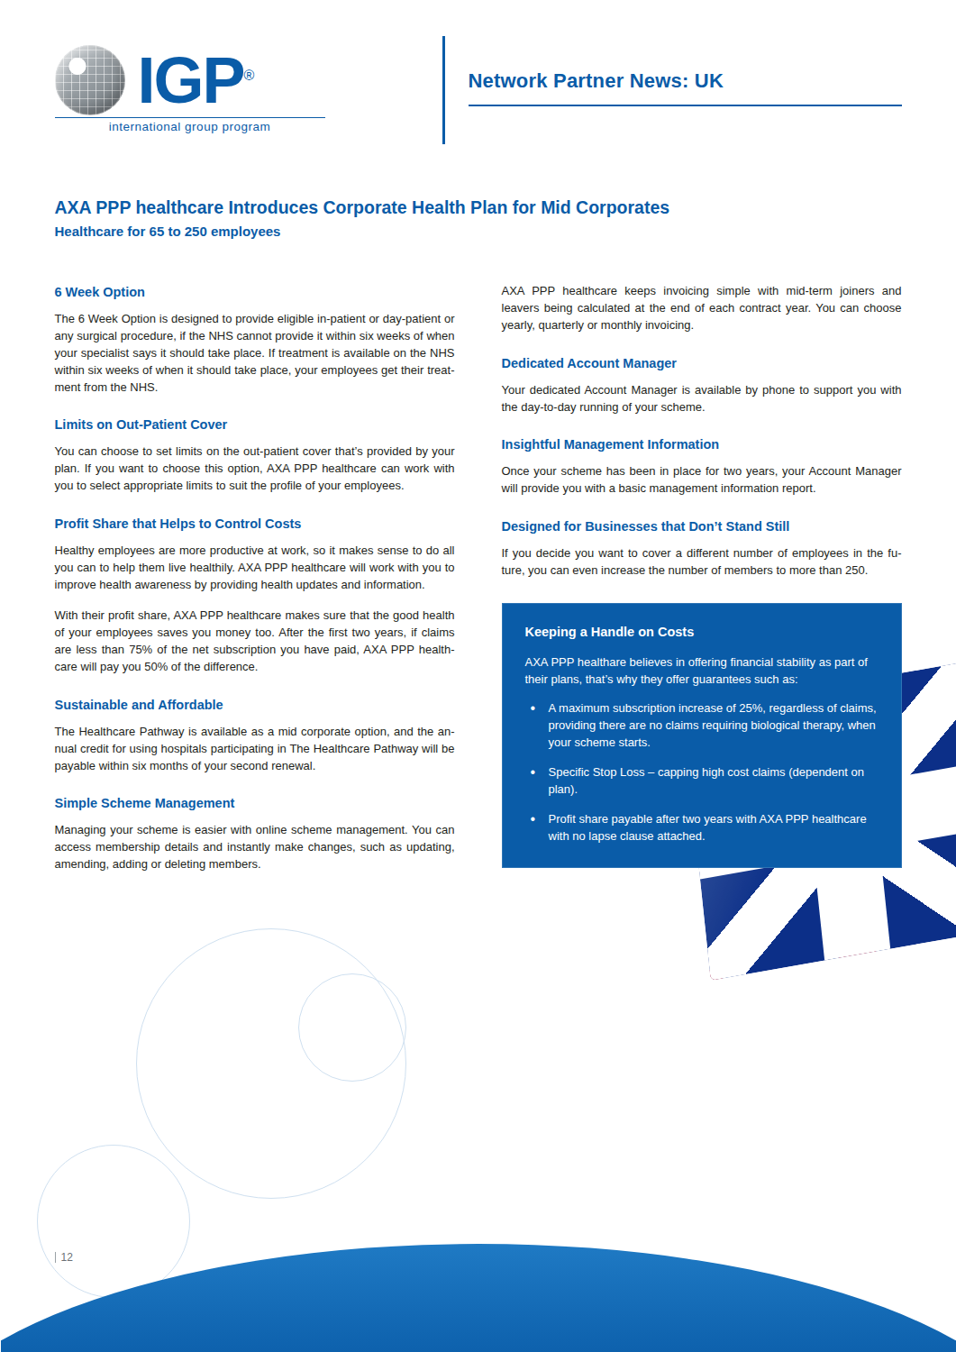IGP®
international group program
Network Partner News: UK
AXA PPP healthcare Introduces Corporate Health Plan for Mid Corporates
Healthcare for 65 to 250 employees
6 Week Option
The 6 Week Option is designed to provide eligible in-patient or day-patient or any surgical procedure, if the NHS cannot provide it within six weeks of when your specialist says it should take place. If treatment is available on the NHS within six weeks of when it should take place, your employees get their treatment from the NHS.
Limits on Out-Patient Cover
You can choose to set limits on the out-patient cover that’s provided by your plan. If you want to choose this option, AXA PPP healthcare can work with you to select appropriate limits to suit the profile of your employees.
Profit Share that Helps to Control Costs
Healthy employees are more productive at work, so it makes sense to do all you can to help them live healthily. AXA PPP healthcare will work with you to improve health awareness by providing health updates and information.
With their profit share, AXA PPP healthcare makes sure that the good health of your employees saves you money too. After the first two years, if claims are less than 75% of the net subscription you have paid, AXA PPP healthcare will pay you 50% of the difference.
Sustainable and Affordable
The Healthcare Pathway is available as a mid corporate option, and the annual credit for using hospitals participating in The Healthcare Pathway will be payable within six months of your second renewal.
Simple Scheme Management
Managing your scheme is easier with online scheme management. You can access membership details and instantly make changes, such as updating, amending, adding or deleting members.
AXA PPP healthcare keeps invoicing simple with mid-term joiners and leavers being calculated at the end of each contract year. You can choose yearly, quarterly or monthly invoicing.
Dedicated Account Manager
Your dedicated Account Manager is available by phone to support you with the day-to-day running of your scheme.
Insightful Management Information
Once your scheme has been in place for two years, your Account Manager will provide you with a basic management information report.
Designed for Businesses that Don’t Stand Still
If you decide you want to cover a different number of employees in the future, you can even increase the number of members to more than 250.
Keeping a Handle on Costs
AXA PPP healthare believes in offering financial stability as part of their plans, that’s why they offer guarantees such as:
A maximum subscription increase of 25%, regardless of claims, providing there are no claims requiring biological therapy, when your scheme starts.
Specific Stop Loss – capping high cost claims (dependent on plan).
Profit share payable after two years with AXA PPP healthcare with no lapse clause attached.
12